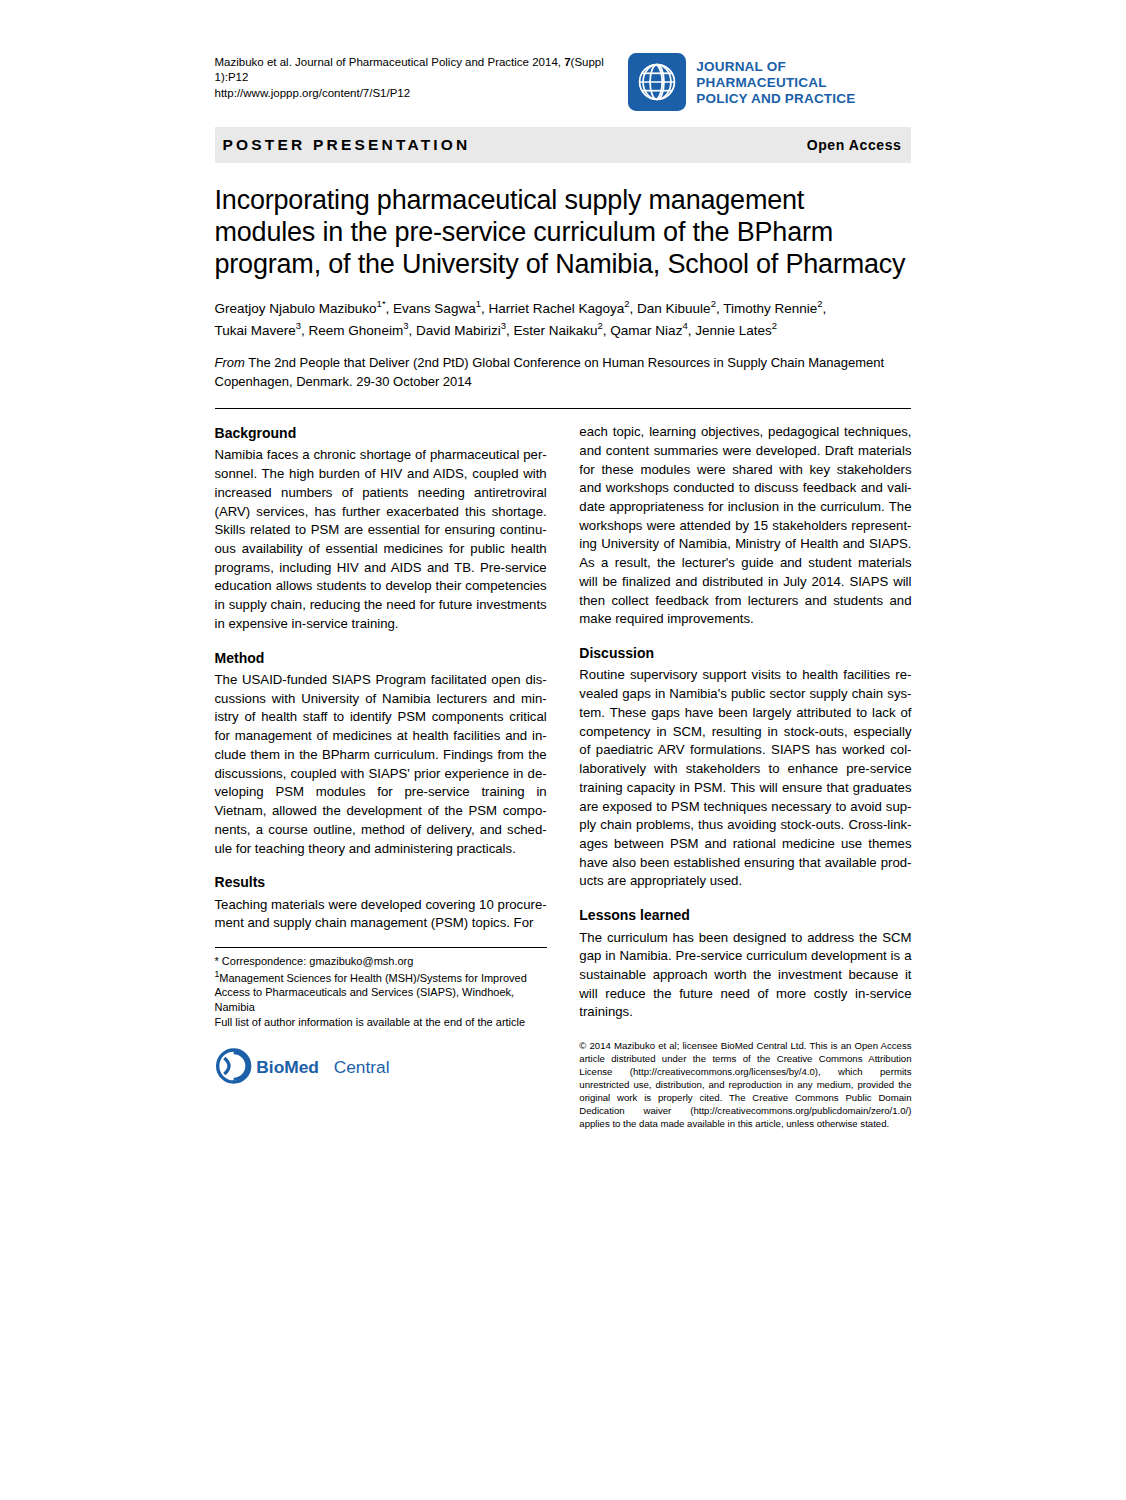Mazibuko et al. Journal of Pharmaceutical Policy and Practice 2014, 7(Suppl 1):P12
http://www.joppp.org/content/7/S1/P12
Journal of PharmaceuticalPolicy and Practice
POSTER PRESENTATION
Open Access
Incorporating pharmaceutical supply management modules in the pre-service curriculum of the BPharm program, of the University of Namibia, School of Pharmacy
Greatjoy Njabulo Mazibuko1*, Evans Sagwa1, Harriet Rachel Kagoya2, Dan Kibuule2, Timothy Rennie2,
Tukai Mavere3, Reem Ghoneim3, David Mabirizi3, Ester Naikaku2, Qamar Niaz4, Jennie Lates2
From The 2nd People that Deliver (2nd PtD) Global Conference on Human Resources in Supply Chain Management
Copenhagen, Denmark. 29-30 October 2014
Background
Namibia faces a chronic shortage of pharmaceutical personnel. The high burden of HIV and AIDS, coupled with increased numbers of patients needing antiretroviral (ARV) services, has further exacerbated this shortage. Skills related to PSM are essential for ensuring continuous availability of essential medicines for public health programs, including HIV and AIDS and TB. Pre-service education allows students to develop their competencies in supply chain, reducing the need for future investments in expensive in-service training.
Method
The USAID-funded SIAPS Program facilitated open discussions with University of Namibia lecturers and ministry of health staff to identify PSM components critical for management of medicines at health facilities and include them in the BPharm curriculum. Findings from the discussions, coupled with SIAPS' prior experience in developing PSM modules for pre-service training in Vietnam, allowed the development of the PSM components, a course outline, method of delivery, and schedule for teaching theory and administering practicals.
Results
Teaching materials were developed covering 10 procurement and supply chain management (PSM) topics. For
* Correspondence: gmazibuko@msh.org
1Management Sciences for Health (MSH)/Systems for Improved Access to Pharmaceuticals and Services (SIAPS), Windhoek, Namibia
Full list of author information is available at the end of the article
BioMed Central
each topic, learning objectives, pedagogical techniques, and content summaries were developed. Draft materials for these modules were shared with key stakeholders and workshops conducted to discuss feedback and validate appropriateness for inclusion in the curriculum. The workshops were attended by 15 stakeholders representing University of Namibia, Ministry of Health and SIAPS. As a result, the lecturer's guide and student materials will be finalized and distributed in July 2014. SIAPS will then collect feedback from lecturers and students and make required improvements.
Discussion
Routine supervisory support visits to health facilities revealed gaps in Namibia's public sector supply chain system. These gaps have been largely attributed to lack of competency in SCM, resulting in stock-outs, especially of paediatric ARV formulations. SIAPS has worked collaboratively with stakeholders to enhance pre-service training capacity in PSM. This will ensure that graduates are exposed to PSM techniques necessary to avoid supply chain problems, thus avoiding stock-outs. Cross-linkages between PSM and rational medicine use themes have also been established ensuring that available products are appropriately used.
Lessons learned
The curriculum has been designed to address the SCM gap in Namibia. Pre-service curriculum development is a sustainable approach worth the investment because it will reduce the future need of more costly in-service trainings.
© 2014 Mazibuko et al; licensee BioMed Central Ltd. This is an Open Access article distributed under the terms of the Creative Commons Attribution License (http://creativecommons.org/licenses/by/4.0), which permits unrestricted use, distribution, and reproduction in any medium, provided the original work is properly cited. The Creative Commons Public Domain Dedication waiver (http://creativecommons.org/publicdomain/zero/1.0/) applies to the data made available in this article, unless otherwise stated.